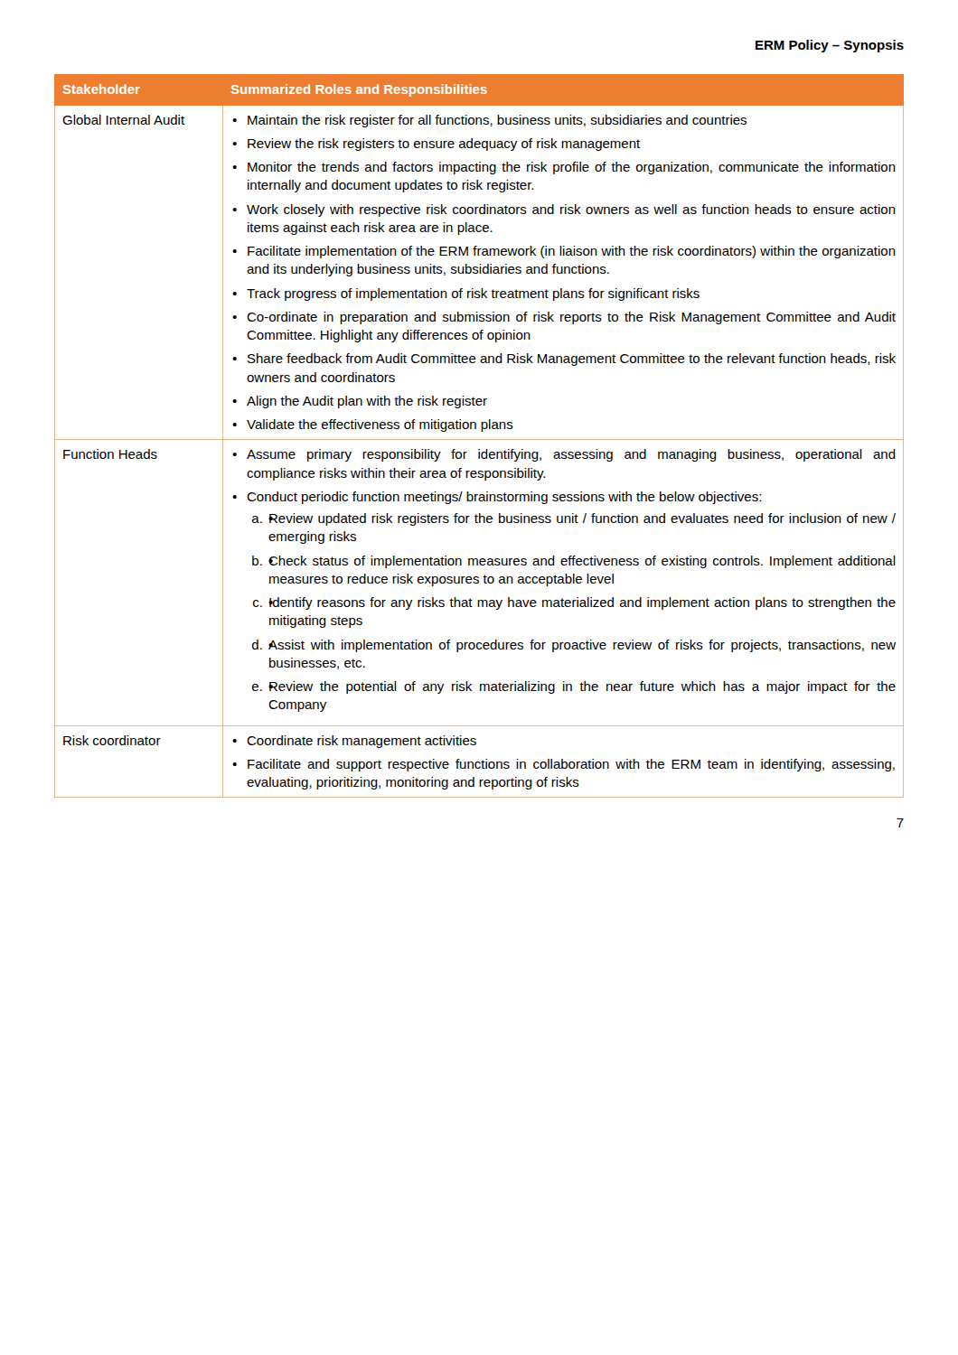ERM Policy – Synopsis
| Stakeholder | Summarized Roles and Responsibilities |
| --- | --- |
| Global Internal Audit | Maintain the risk register for all functions, business units, subsidiaries and countries Review the risk registers to ensure adequacy of risk management Monitor the trends and factors impacting the risk profile of the organization, communicate the information internally and document updates to risk register. Work closely with respective risk coordinators and risk owners as well as function heads to ensure action items against each risk area are in place. Facilitate implementation of the ERM framework (in liaison with the risk coordinators) within the organization and its underlying business units, subsidiaries and functions. Track progress of implementation of risk treatment plans for significant risks Co-ordinate in preparation and submission of risk reports to the Risk Management Committee and Audit Committee. Highlight any differences of opinion Share feedback from Audit Committee and Risk Management Committee to the relevant function heads, risk owners and coordinators Align the Audit plan with the risk register Validate the effectiveness of mitigation plans |
| Function Heads | Assume primary responsibility for identifying, assessing and managing business, operational and compliance risks within their area of responsibility. Conduct periodic function meetings/ brainstorming sessions with the below objectives: Review updated risk registers for the business unit / function and evaluates need for inclusion of new / emerging risks Check status of implementation measures and effectiveness of existing controls. Implement additional measures to reduce risk exposures to an acceptable level Identify reasons for any risks that may have materialized and implement action plans to strengthen the mitigating steps Assist with implementation of procedures for proactive review of risks for projects, transactions, new businesses, etc. Review the potential of any risk materializing in the near future which has a major impact for the Company |
| Risk coordinator | Coordinate risk management activities Facilitate and support respective functions in collaboration with the ERM team in identifying, assessing, evaluating, prioritizing, monitoring and reporting of risks |
7